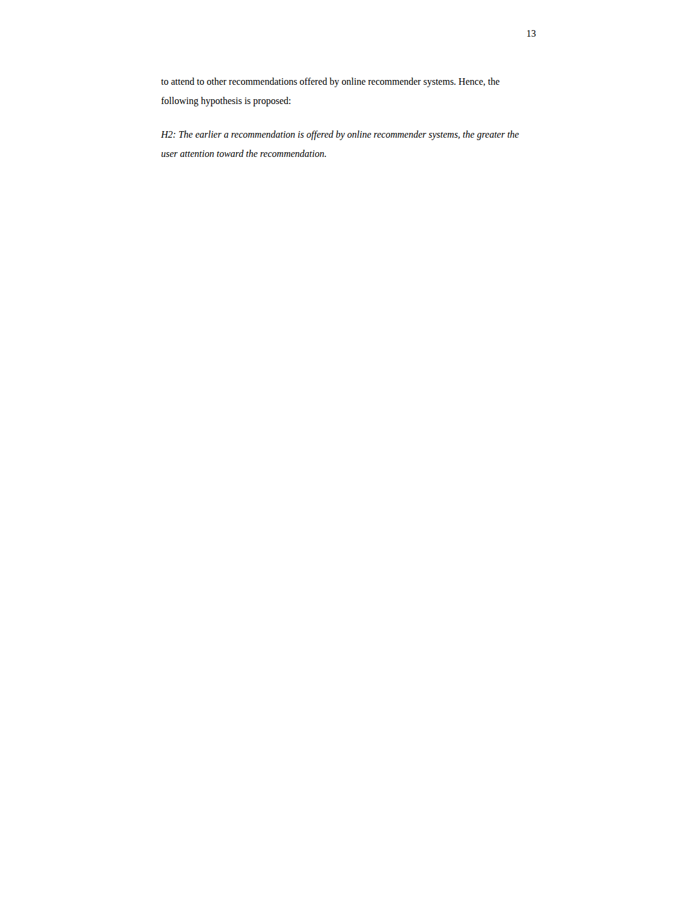13
to attend to other recommendations offered by online recommender systems. Hence, the following hypothesis is proposed:
H2: The earlier a recommendation is offered by online recommender systems, the greater the user attention toward the recommendation.